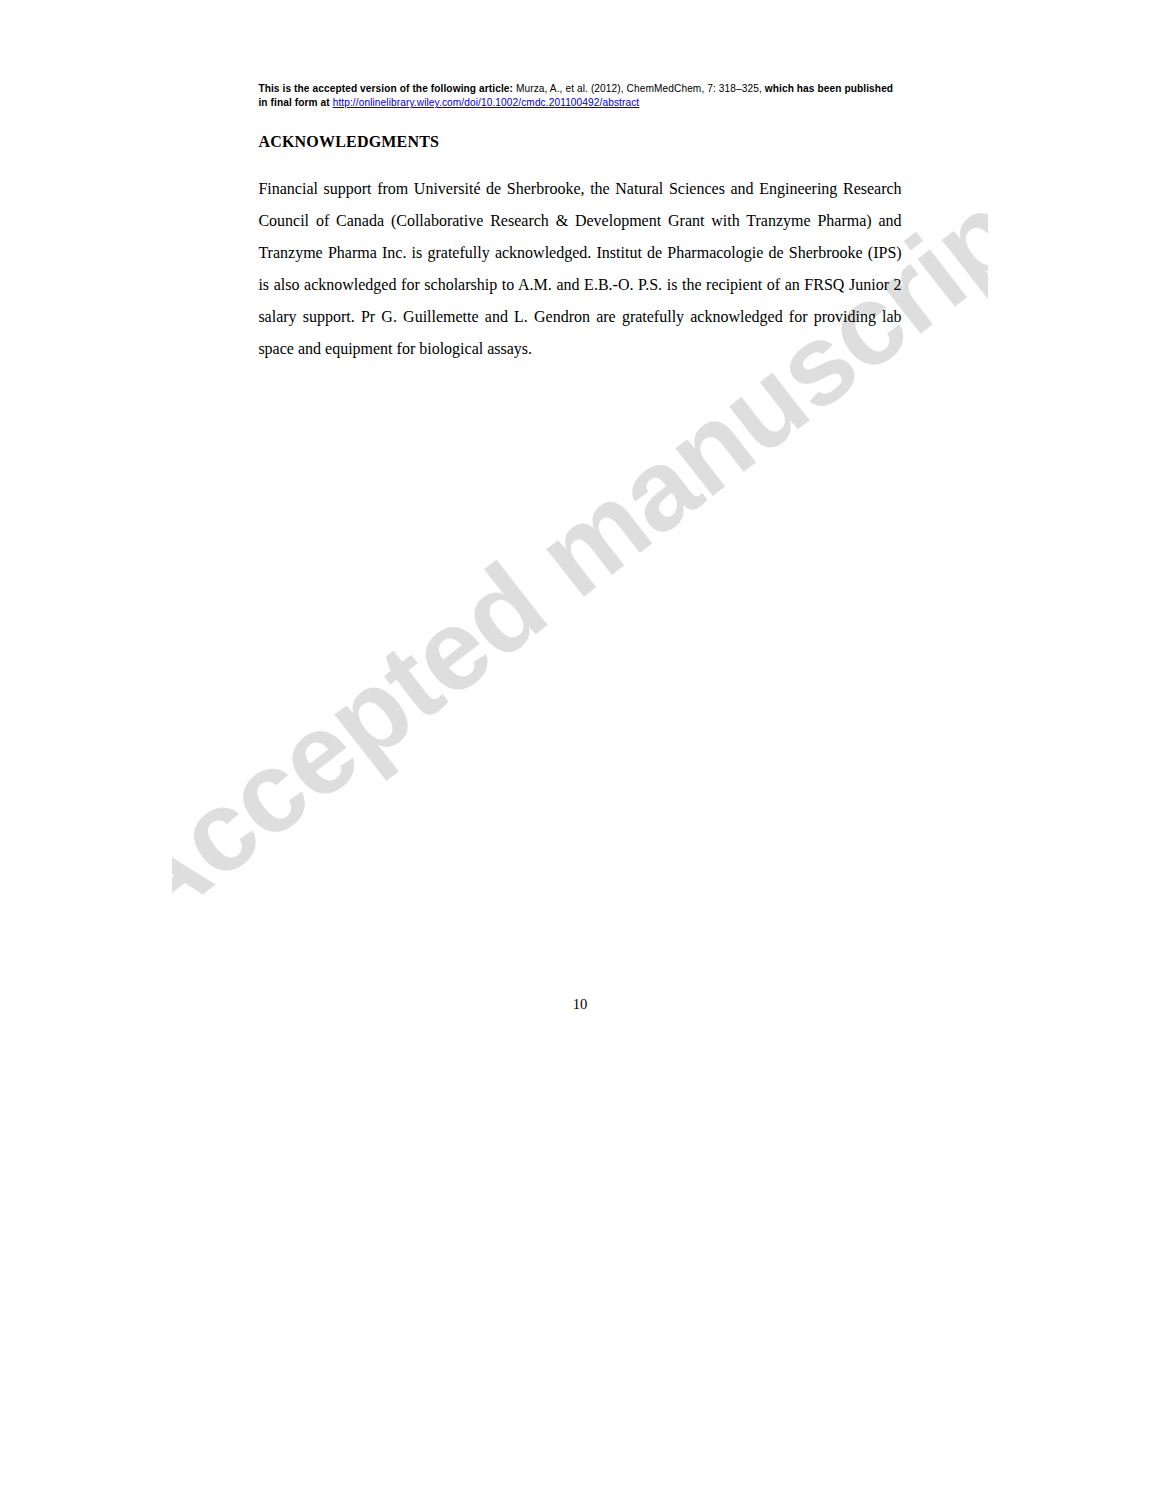Accepted manuscript
This is the accepted version of the following article: Murza, A., et al. (2012), ChemMedChem, 7: 318–325, which has been published in final form at http://onlinelibrary.wiley.com/doi/10.1002/cmdc.201100492/abstract
ACKNOWLEDGMENTS
Financial support from Université de Sherbrooke, the Natural Sciences and Engineering Research Council of Canada (Collaborative Research & Development Grant with Tranzyme Pharma) and Tranzyme Pharma Inc. is gratefully acknowledged. Institut de Pharmacologie de Sherbrooke (IPS) is also acknowledged for scholarship to A.M. and E.B.-O. P.S. is the recipient of an FRSQ Junior 2 salary support. Pr G. Guillemette and L. Gendron are gratefully acknowledged for providing lab space and equipment for biological assays.
10